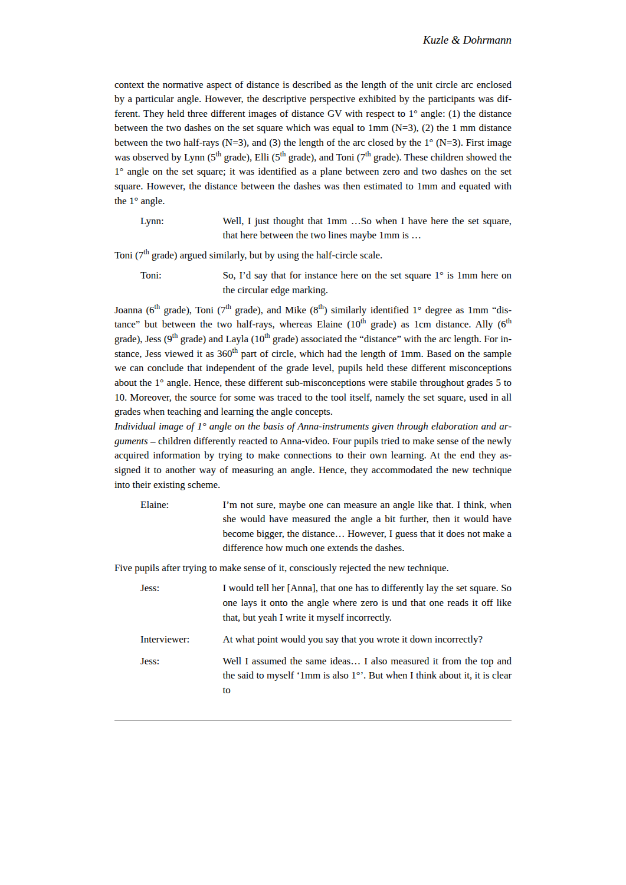Kuzle & Dohrmann
context the normative aspect of distance is described as the length of the unit circle arc enclosed by a particular angle. However, the descriptive perspective exhibited by the participants was different. They held three different images of distance GV with respect to 1° angle: (1) the distance between the two dashes on the set square which was equal to 1mm (N=3), (2) the 1 mm distance between the two half-rays (N=3), and (3) the length of the arc closed by the 1° (N=3). First image was observed by Lynn (5th grade), Elli (5th grade), and Toni (7th grade). These children showed the 1° angle on the set square; it was identified as a plane between zero and two dashes on the set square. However, the distance between the dashes was then estimated to 1mm and equated with the 1° angle.
Lynn:
Well, I just thought that 1mm …So when I have here the set square, that here between the two lines maybe 1mm is …
Toni (7th grade) argued similarly, but by using the half-circle scale.
Toni:
So, I’d say that for instance here on the set square 1° is 1mm here on the circular edge marking.
Joanna (6th grade), Toni (7th grade), and Mike (8th) similarly identified 1° degree as 1mm “distance” but between the two half-rays, whereas Elaine (10th grade) as 1cm distance. Ally (6th grade), Jess (9th grade) and Layla (10th grade) associated the “distance” with the arc length. For instance, Jess viewed it as 360th part of circle, which had the length of 1mm. Based on the sample we can conclude that independent of the grade level, pupils held these different misconceptions about the 1° angle. Hence, these different sub-misconceptions were stabile throughout grades 5 to 10. Moreover, the source for some was traced to the tool itself, namely the set square, used in all grades when teaching and learning the angle concepts.
Individual image of 1° angle on the basis of Anna-instruments given through elaboration and arguments – children differently reacted to Anna-video. Four pupils tried to make sense of the newly acquired information by trying to make connections to their own learning. At the end they assigned it to another way of measuring an angle. Hence, they accommodated the new technique into their existing scheme.
Elaine:
I’m not sure, maybe one can measure an angle like that. I think, when she would have measured the angle a bit further, then it would have become bigger, the distance… However, I guess that it does not make a difference how much one extends the dashes.
Five pupils after trying to make sense of it, consciously rejected the new technique.
Jess:
I would tell her [Anna], that one has to differently lay the set square. So one lays it onto the angle where zero is und that one reads it off like that, but yeah I write it myself incorrectly.
Interviewer:
At what point would you say that you wrote it down incorrectly?
Jess:
Well I assumed the same ideas… I also measured it from the top and the said to myself ‘1mm is also 1°’. But when I think about it, it is clear to